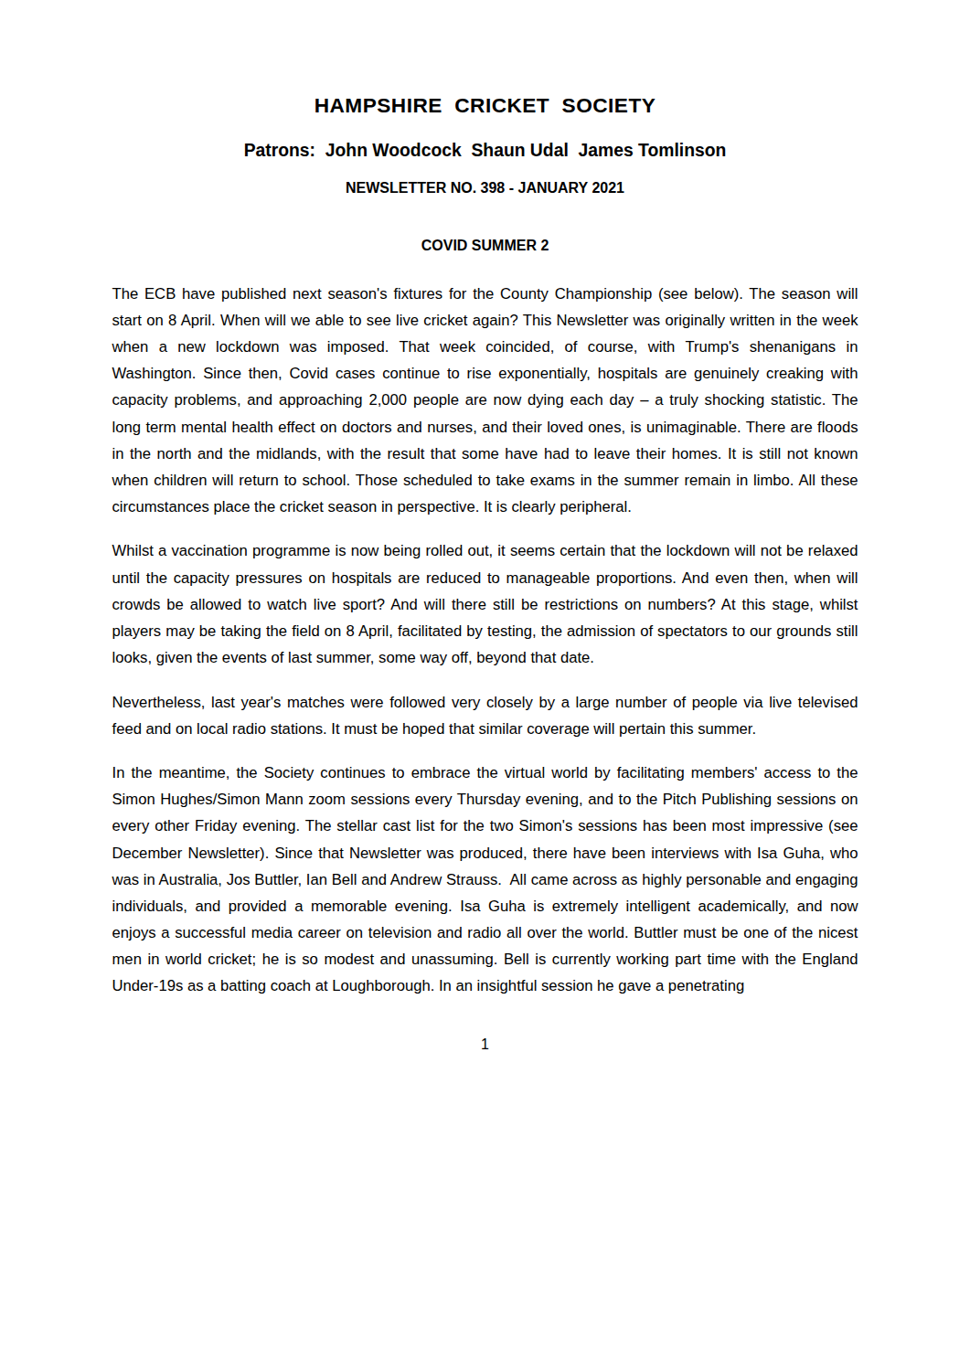HAMPSHIRE CRICKET SOCIETY
Patrons: John Woodcock Shaun Udal James Tomlinson
NEWSLETTER NO. 398 - JANUARY 2021
COVID SUMMER 2
The ECB have published next season's fixtures for the County Championship (see below). The season will start on 8 April. When will we able to see live cricket again? This Newsletter was originally written in the week when a new lockdown was imposed. That week coincided, of course, with Trump's shenanigans in Washington. Since then, Covid cases continue to rise exponentially, hospitals are genuinely creaking with capacity problems, and approaching 2,000 people are now dying each day – a truly shocking statistic. The long term mental health effect on doctors and nurses, and their loved ones, is unimaginable. There are floods in the north and the midlands, with the result that some have had to leave their homes. It is still not known when children will return to school. Those scheduled to take exams in the summer remain in limbo. All these circumstances place the cricket season in perspective. It is clearly peripheral.
Whilst a vaccination programme is now being rolled out, it seems certain that the lockdown will not be relaxed until the capacity pressures on hospitals are reduced to manageable proportions. And even then, when will crowds be allowed to watch live sport? And will there still be restrictions on numbers? At this stage, whilst players may be taking the field on 8 April, facilitated by testing, the admission of spectators to our grounds still looks, given the events of last summer, some way off, beyond that date.
Nevertheless, last year's matches were followed very closely by a large number of people via live televised feed and on local radio stations. It must be hoped that similar coverage will pertain this summer.
In the meantime, the Society continues to embrace the virtual world by facilitating members' access to the Simon Hughes/Simon Mann zoom sessions every Thursday evening, and to the Pitch Publishing sessions on every other Friday evening. The stellar cast list for the two Simon's sessions has been most impressive (see December Newsletter). Since that Newsletter was produced, there have been interviews with Isa Guha, who was in Australia, Jos Buttler, Ian Bell and Andrew Strauss. All came across as highly personable and engaging individuals, and provided a memorable evening. Isa Guha is extremely intelligent academically, and now enjoys a successful media career on television and radio all over the world. Buttler must be one of the nicest men in world cricket; he is so modest and unassuming. Bell is currently working part time with the England Under-19s as a batting coach at Loughborough. In an insightful session he gave a penetrating
1